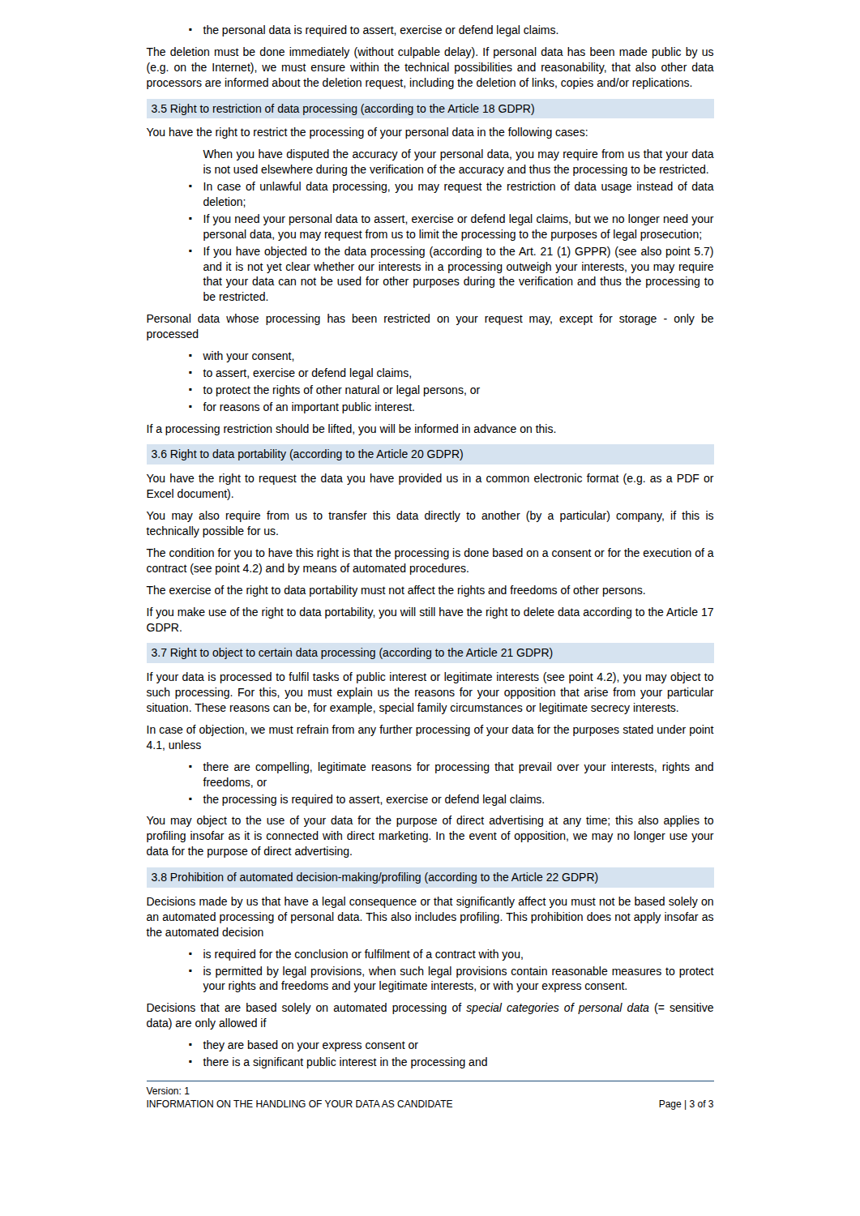the personal data is required to assert, exercise or defend legal claims.
The deletion must be done immediately (without culpable delay). If personal data has been made public by us (e.g. on the Internet), we must ensure within the technical possibilities and reasonability, that also other data processors are informed about the deletion request, including the deletion of links, copies and/or replications.
3.5 Right to restriction of data processing (according to the Article 18 GDPR)
You have the right to restrict the processing of your personal data in the following cases:
When you have disputed the accuracy of your personal data, you may require from us that your data is not used elsewhere during the verification of the accuracy and thus the processing to be restricted.
In case of unlawful data processing, you may request the restriction of data usage instead of data deletion;
If you need your personal data to assert, exercise or defend legal claims, but we no longer need your personal data, you may request from us to limit the processing to the purposes of legal prosecution;
If you have objected to the data processing (according to the Art. 21 (1) GPPR) (see also point 5.7) and it is not yet clear whether our interests in a processing outweigh your interests, you may require that your data can not be used for other purposes during the verification and thus the processing to be restricted.
Personal data whose processing has been restricted on your request may, except for storage - only be processed
with your consent,
to assert, exercise or defend legal claims,
to protect the rights of other natural or legal persons, or
for reasons of an important public interest.
If a processing restriction should be lifted, you will be informed in advance on this.
3.6 Right to data portability (according to the Article 20 GDPR)
You have the right to request the data you have provided us in a common electronic format (e.g. as a PDF or Excel document).
You may also require from us to transfer this data directly to another (by a particular) company, if this is technically possible for us.
The condition for you to have this right is that the processing is done based on a consent or for the execution of a contract (see point 4.2) and by means of automated procedures.
The exercise of the right to data portability must not affect the rights and freedoms of other persons.
If you make use of the right to data portability, you will still have the right to delete data according to the Article 17 GDPR.
3.7 Right to object to certain data processing (according to the Article 21 GDPR)
If your data is processed to fulfil tasks of public interest or legitimate interests (see point 4.2), you may object to such processing. For this, you must explain us the reasons for your opposition that arise from your particular situation. These reasons can be, for example, special family circumstances or legitimate secrecy interests.
In case of objection, we must refrain from any further processing of your data for the purposes stated under point 4.1, unless
there are compelling, legitimate reasons for processing that prevail over your interests, rights and freedoms, or
the processing is required to assert, exercise or defend legal claims.
You may object to the use of your data for the purpose of direct advertising at any time; this also applies to profiling insofar as it is connected with direct marketing. In the event of opposition, we may no longer use your data for the purpose of direct advertising.
3.8 Prohibition of automated decision-making/profiling (according to the Article 22 GDPR)
Decisions made by us that have a legal consequence or that significantly affect you must not be based solely on an automated processing of personal data. This also includes profiling. This prohibition does not apply insofar as the automated decision
is required for the conclusion or fulfilment of a contract with you,
is permitted by legal provisions, when such legal provisions contain reasonable measures to protect your rights and freedoms and your legitimate interests, or with your express consent.
Decisions that are based solely on automated processing of special categories of personal data (= sensitive data) are only allowed if
they are based on your express consent or
there is a significant public interest in the processing and
Version: 1
INFORMATION ON THE HANDLING OF YOUR DATA AS CANDIDATE
Page | 3 of 3